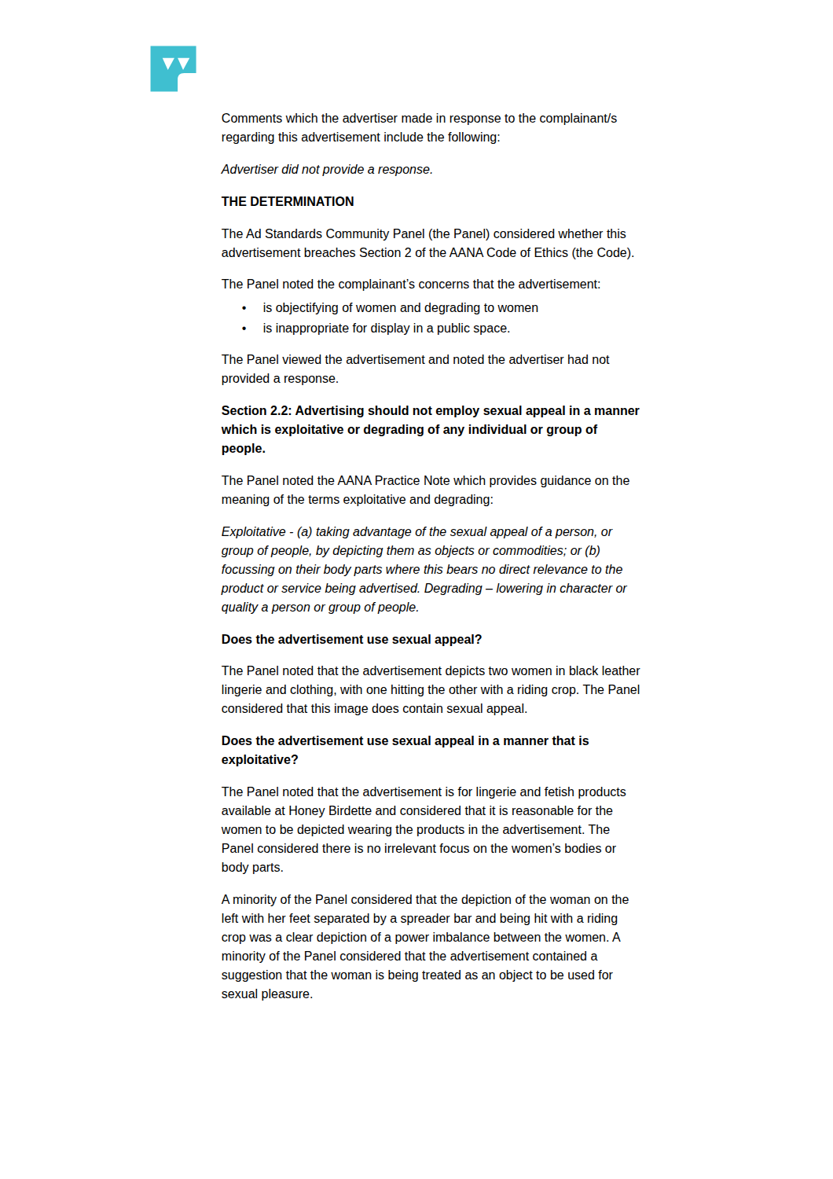Comments which the advertiser made in response to the complainant/s regarding this advertisement include the following:
Advertiser did not provide a response.
THE DETERMINATION
The Ad Standards Community Panel (the Panel) considered whether this advertisement breaches Section 2 of the AANA Code of Ethics (the Code).
The Panel noted the complainant’s concerns that the advertisement:
is objectifying of women and degrading to women
is inappropriate for display in a public space.
The Panel viewed the advertisement and noted the advertiser had not provided a response.
Section 2.2: Advertising should not employ sexual appeal in a manner which is exploitative or degrading of any individual or group of people.
The Panel noted the AANA Practice Note which provides guidance on the meaning of the terms exploitative and degrading:
Exploitative - (a) taking advantage of the sexual appeal of a person, or group of people, by depicting them as objects or commodities; or (b) focussing on their body parts where this bears no direct relevance to the product or service being advertised. Degrading – lowering in character or quality a person or group of people.
Does the advertisement use sexual appeal?
The Panel noted that the advertisement depicts two women in black leather lingerie and clothing, with one hitting the other with a riding crop. The Panel considered that this image does contain sexual appeal.
Does the advertisement use sexual appeal in a manner that is exploitative?
The Panel noted that the advertisement is for lingerie and fetish products available at Honey Birdette and considered that it is reasonable for the women to be depicted wearing the products in the advertisement. The Panel considered there is no irrelevant focus on the women’s bodies or body parts.
A minority of the Panel considered that the depiction of the woman on the left with her feet separated by a spreader bar and being hit with a riding crop was a clear depiction of a power imbalance between the women. A minority of the Panel considered that the advertisement contained a suggestion that the woman is being treated as an object to be used for sexual pleasure.